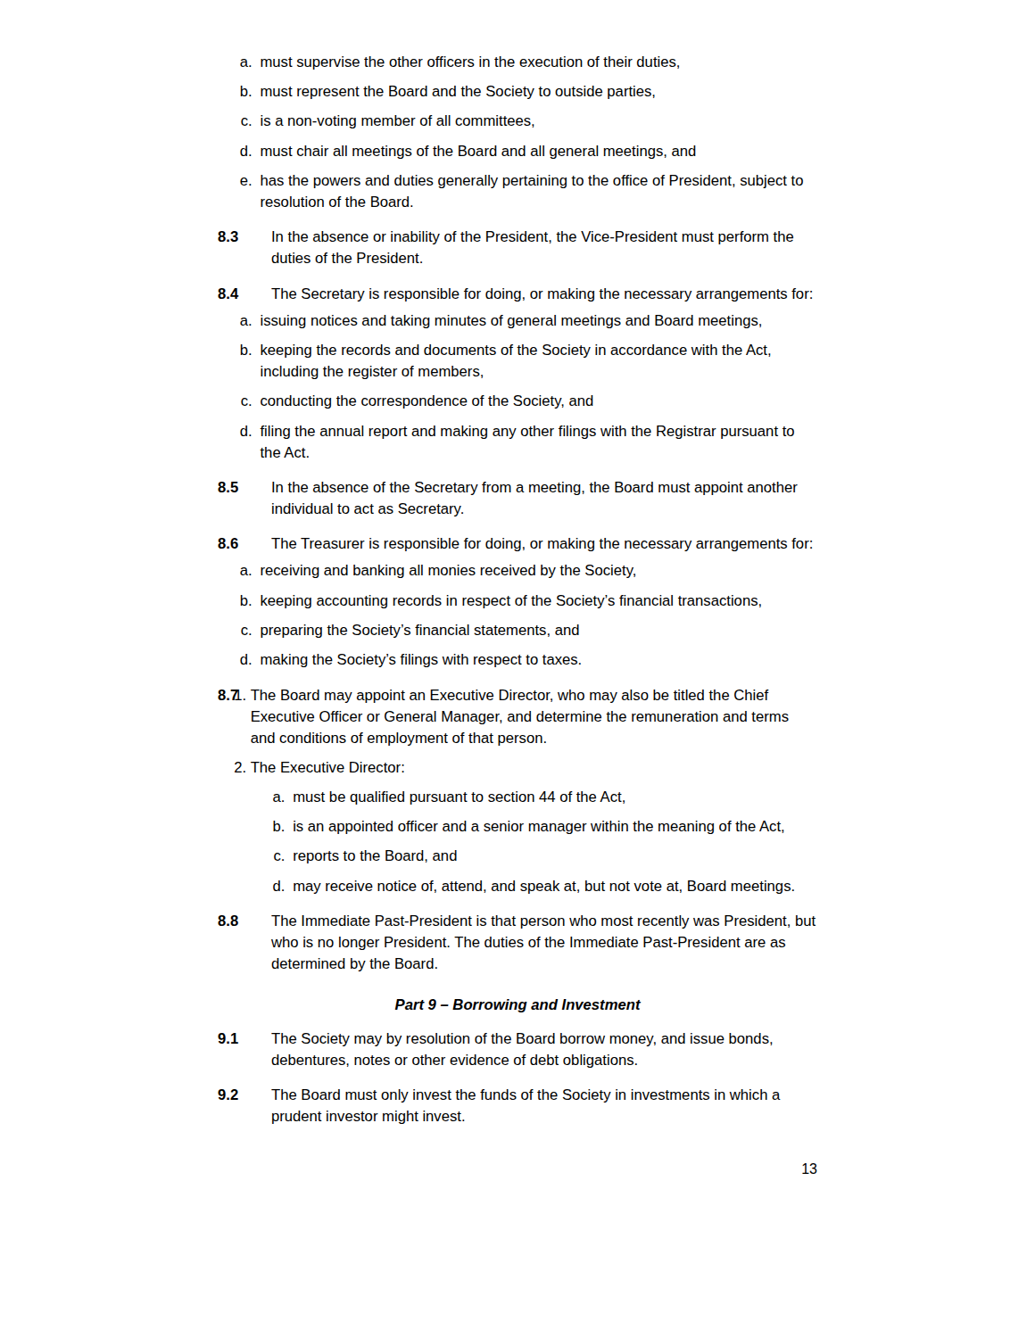must supervise the other officers in the execution of their duties,
must represent the Board and the Society to outside parties,
is a non-voting member of all committees,
must chair all meetings of the Board and all general meetings, and
has the powers and duties generally pertaining to the office of President, subject to resolution of the Board.
8.3 In the absence or inability of the President, the Vice-President must perform the duties of the President.
8.4 The Secretary is responsible for doing, or making the necessary arrangements for:
issuing notices and taking minutes of general meetings and Board meetings,
keeping the records and documents of the Society in accordance with the Act, including the register of members,
conducting the correspondence of the Society, and
filing the annual report and making any other filings with the Registrar pursuant to the Act.
8.5 In the absence of the Secretary from a meeting, the Board must appoint another individual to act as Secretary.
8.6 The Treasurer is responsible for doing, or making the necessary arrangements for:
receiving and banking all monies received by the Society,
keeping accounting records in respect of the Society’s financial transactions,
preparing the Society’s financial statements, and
making the Society’s filings with respect to taxes.
8.7
The Board may appoint an Executive Director, who may also be titled the Chief Executive Officer or General Manager, and determine the remuneration and terms and conditions of employment of that person.
The Executive Director:
must be qualified pursuant to section 44 of the Act,
is an appointed officer and a senior manager within the meaning of the Act,
reports to the Board, and
may receive notice of, attend, and speak at, but not vote at, Board meetings.
8.8 The Immediate Past-President is that person who most recently was President, but who is no longer President. The duties of the Immediate Past-President are as determined by the Board.
Part 9 – Borrowing and Investment
9.1 The Society may by resolution of the Board borrow money, and issue bonds, debentures, notes or other evidence of debt obligations.
9.2 The Board must only invest the funds of the Society in investments in which a prudent investor might invest.
13